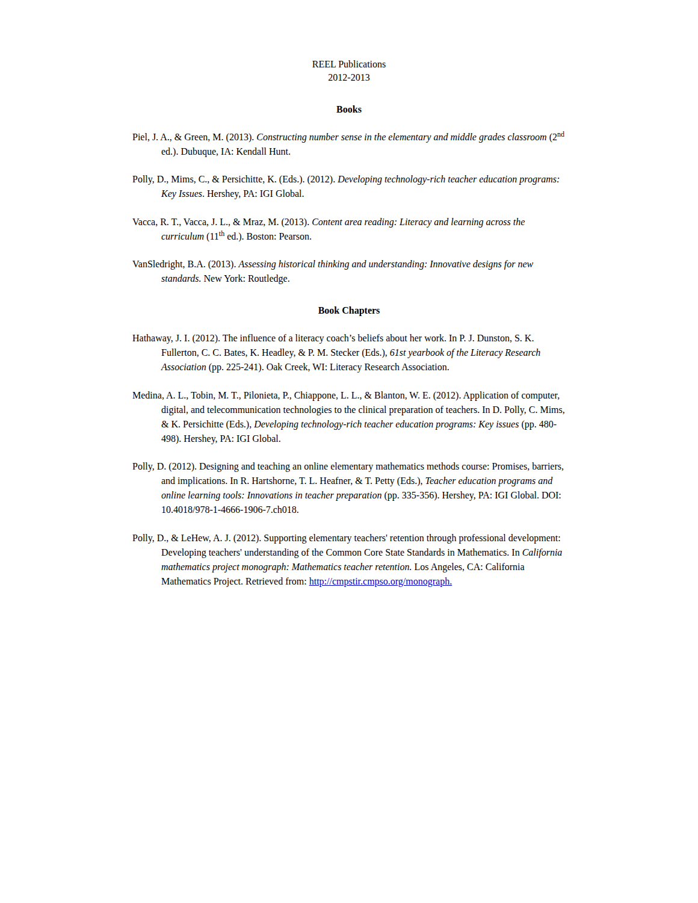REEL Publications
2012-2013
Books
Piel, J. A., & Green, M. (2013). Constructing number sense in the elementary and middle grades classroom (2nd ed.). Dubuque, IA: Kendall Hunt.
Polly, D., Mims, C., & Persichitte, K. (Eds.). (2012). Developing technology-rich teacher education programs: Key Issues. Hershey, PA: IGI Global.
Vacca, R. T., Vacca, J. L., & Mraz, M. (2013). Content area reading: Literacy and learning across the curriculum (11th ed.). Boston: Pearson.
VanSledright, B.A. (2013). Assessing historical thinking and understanding: Innovative designs for new standards. New York: Routledge.
Book Chapters
Hathaway, J. I. (2012). The influence of a literacy coach’s beliefs about her work. In P. J. Dunston, S. K. Fullerton, C. C. Bates, K. Headley, & P. M. Stecker (Eds.), 61st yearbook of the Literacy Research Association (pp. 225-241). Oak Creek, WI: Literacy Research Association.
Medina, A. L., Tobin, M. T., Pilonieta, P., Chiappone, L. L., & Blanton, W. E. (2012). Application of computer, digital, and telecommunication technologies to the clinical preparation of teachers. In D. Polly, C. Mims, & K. Persichitte (Eds.), Developing technology-rich teacher education programs: Key issues (pp. 480-498). Hershey, PA: IGI Global.
Polly, D. (2012). Designing and teaching an online elementary mathematics methods course: Promises, barriers, and implications. In R. Hartshorne, T. L. Heafner, & T. Petty (Eds.), Teacher education programs and online learning tools: Innovations in teacher preparation (pp. 335-356). Hershey, PA: IGI Global. DOI: 10.4018/978-1-4666-1906-7.ch018.
Polly, D., & LeHew, A. J. (2012). Supporting elementary teachers' retention through professional development: Developing teachers' understanding of the Common Core State Standards in Mathematics. In California mathematics project monograph: Mathematics teacher retention. Los Angeles, CA: California Mathematics Project. Retrieved from: http://cmpstir.cmpso.org/monograph.